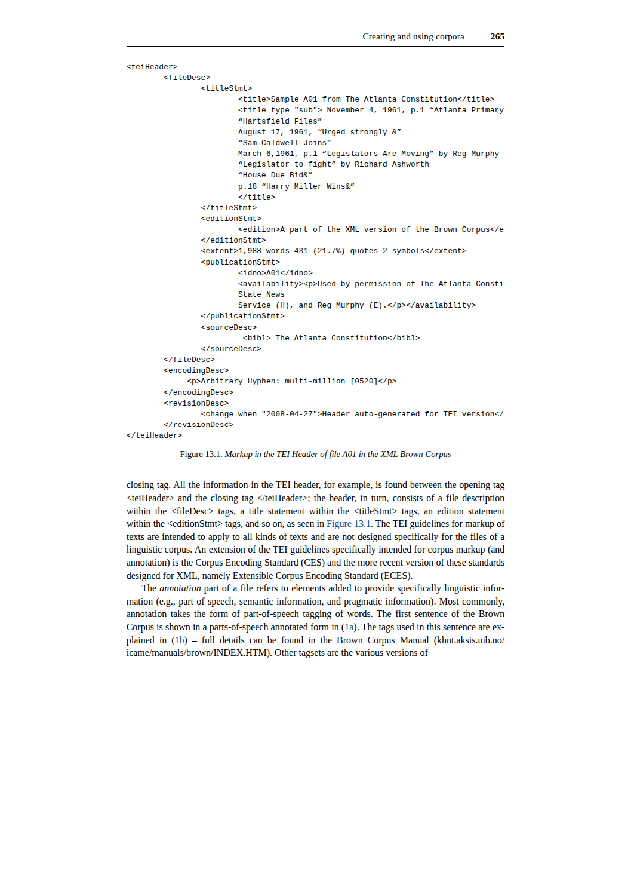Creating and using corpora 265
<teiHeader>
        <fileDesc>
                <titleStmt>
                        <title>Sample A01 from The Atlanta Constitution</title>
                        <title type="sub"> November 4, 1961, p.1 “Atlanta Primary &”
                        “Hartsfield Files”
                        August 17, 1961, “Urged strongly &”
                        “Sam Caldwell Joins”
                        March 6,1961, p.1 “Legislators Are Moving” by Reg Murphy
                        “Legislator to fight” by Richard Ashworth
                        “House Due Bid&”
                        p.18 “Harry Miller Wins&”
                        </title>
                </titleStmt>
                <editionStmt>
                        <edition>A part of the XML version of the Brown Corpus</edition>
                </editionStmt>
                <extent>1,988 words 431 (21.7%) quotes 2 symbols</extent>
                <publicationStmt>
                        <idno>A01</idno>
                        <availability><p>Used by permission of The Atlanta Constitution
                        State News
                        Service (H), and Reg Murphy (E).</p></availability>
                </publicationStmt>
                <sourceDesc>
                         <bibl> The Atlanta Constitution</bibl>
                </sourceDesc>
        </fileDesc>
        <encodingDesc>
             <p>Arbitrary Hyphen: multi-million [0520]</p>
        </encodingDesc>
        <revisionDesc>
                <change when="2008-04-27">Header auto-generated for TEI version</change>
        </revisionDesc>
</teiHeader>
Figure 13.1. Markup in the TEI Header of file A01 in the XML Brown Corpus
closing tag. All the information in the TEI header, for example, is found between the opening tag <teiHeader> and the closing tag </teiHeader>; the header, in turn, consists of a file description within the <fileDesc> tags, a title statement within the <titleStmt> tags, an edition statement within the <editionStmt> tags, and so on, as seen in Figure 13.1. The TEI guidelines for markup of texts are intended to apply to all kinds of texts and are not designed specifically for the files of a linguistic corpus. An extension of the TEI guidelines specifically intended for corpus markup (and annotation) is the Corpus Encoding Standard (CES) and the more recent version of these standards designed for XML, namely Extensible Corpus Encoding Standard (ECES).
The annotation part of a file refers to elements added to provide specifically linguistic information (e.g., part of speech, semantic information, and pragmatic information). Most commonly, annotation takes the form of part-of-speech tagging of words. The first sentence of the Brown Corpus is shown in a parts-of-speech annotated form in (1a). The tags used in this sentence are explained in (1b) – full details can be found in the Brown Corpus Manual (khnt.aksis.uib.no/ icame/manuals/brown/INDEX.HTM). Other tagsets are the various versions of